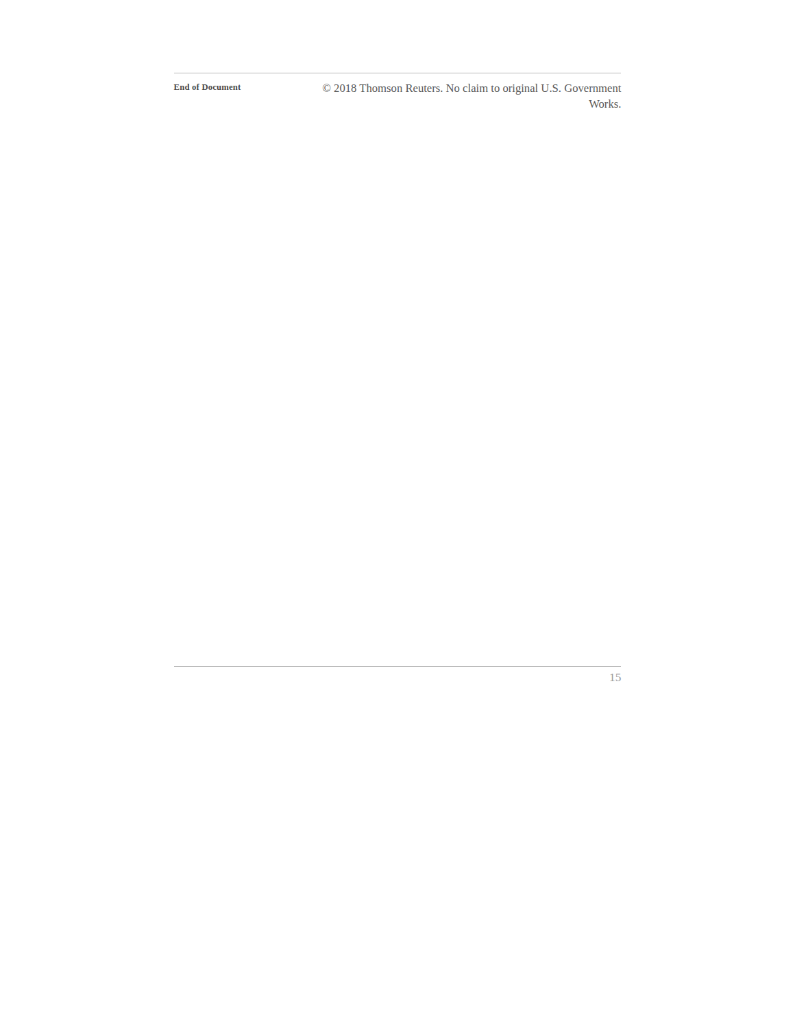End of Document
© 2018 Thomson Reuters. No claim to original U.S. Government Works.
15